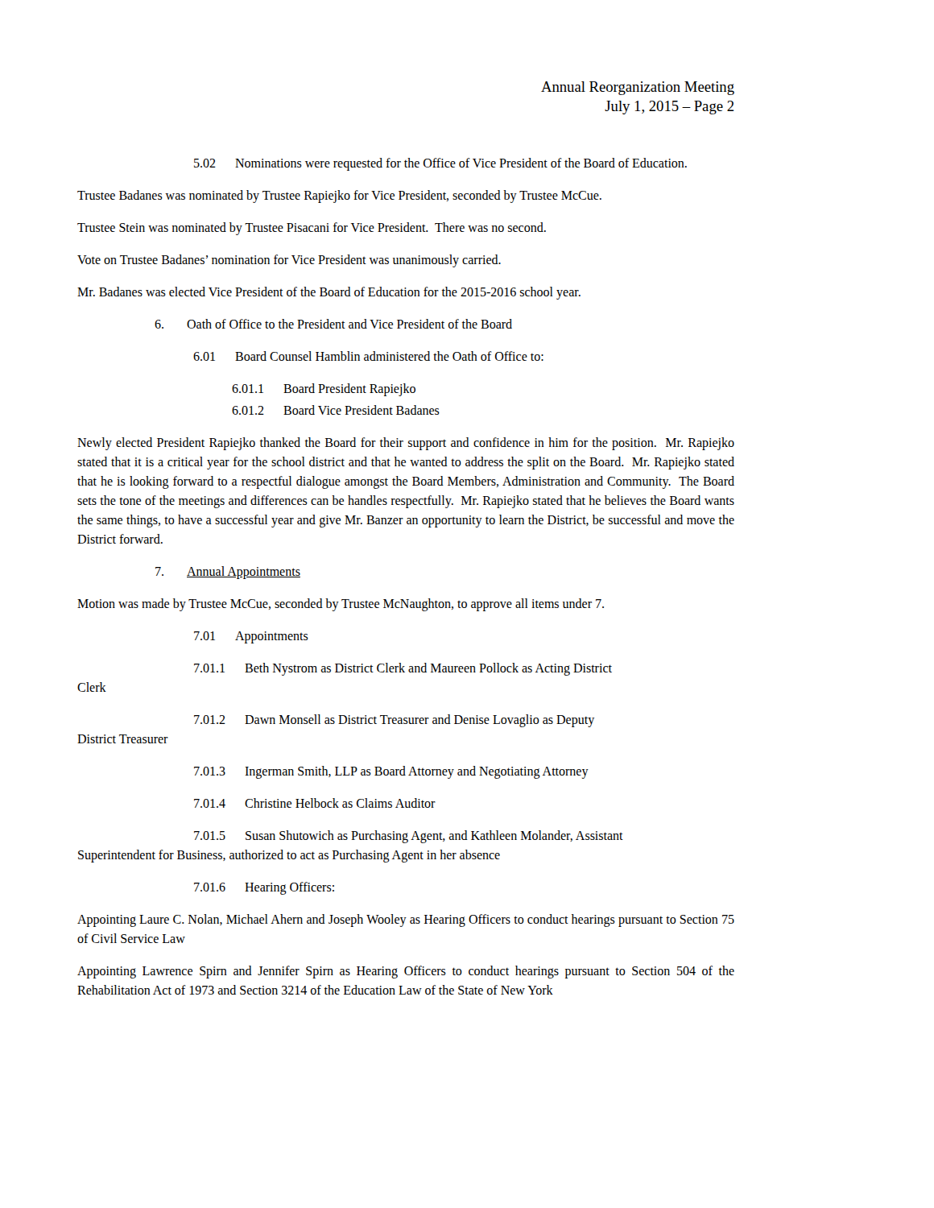Annual Reorganization Meeting July 1, 2015 – Page 2
5.02 Nominations were requested for the Office of Vice President of the Board of Education.
Trustee Badanes was nominated by Trustee Rapiejko for Vice President, seconded by Trustee McCue.
Trustee Stein was nominated by Trustee Pisacani for Vice President. There was no second.
Vote on Trustee Badanes’ nomination for Vice President was unanimously carried.
Mr. Badanes was elected Vice President of the Board of Education for the 2015-2016 school year.
6. Oath of Office to the President and Vice President of the Board
6.01 Board Counsel Hamblin administered the Oath of Office to:
6.01.1 Board President Rapiejko
6.01.2 Board Vice President Badanes
Newly elected President Rapiejko thanked the Board for their support and confidence in him for the position. Mr. Rapiejko stated that it is a critical year for the school district and that he wanted to address the split on the Board. Mr. Rapiejko stated that he is looking forward to a respectful dialogue amongst the Board Members, Administration and Community. The Board sets the tone of the meetings and differences can be handles respectfully. Mr. Rapiejko stated that he believes the Board wants the same things, to have a successful year and give Mr. Banzer an opportunity to learn the District, be successful and move the District forward.
7. Annual Appointments
Motion was made by Trustee McCue, seconded by Trustee McNaughton, to approve all items under 7.
7.01 Appointments
7.01.1 Beth Nystrom as District Clerk and Maureen Pollock as Acting District
Clerk
7.01.2 Dawn Monsell as District Treasurer and Denise Lovaglio as Deputy
District Treasurer
7.01.3 Ingerman Smith, LLP as Board Attorney and Negotiating Attorney
7.01.4 Christine Helbock as Claims Auditor
7.01.5 Susan Shutowich as Purchasing Agent, and Kathleen Molander, Assistant
Superintendent for Business, authorized to act as Purchasing Agent in her absence
7.01.6 Hearing Officers:
Appointing Laure C. Nolan, Michael Ahern and Joseph Wooley as Hearing Officers to conduct hearings pursuant to Section 75 of Civil Service Law
Appointing Lawrence Spirn and Jennifer Spirn as Hearing Officers to conduct hearings pursuant to Section 504 of the Rehabilitation Act of 1973 and Section 3214 of the Education Law of the State of New York